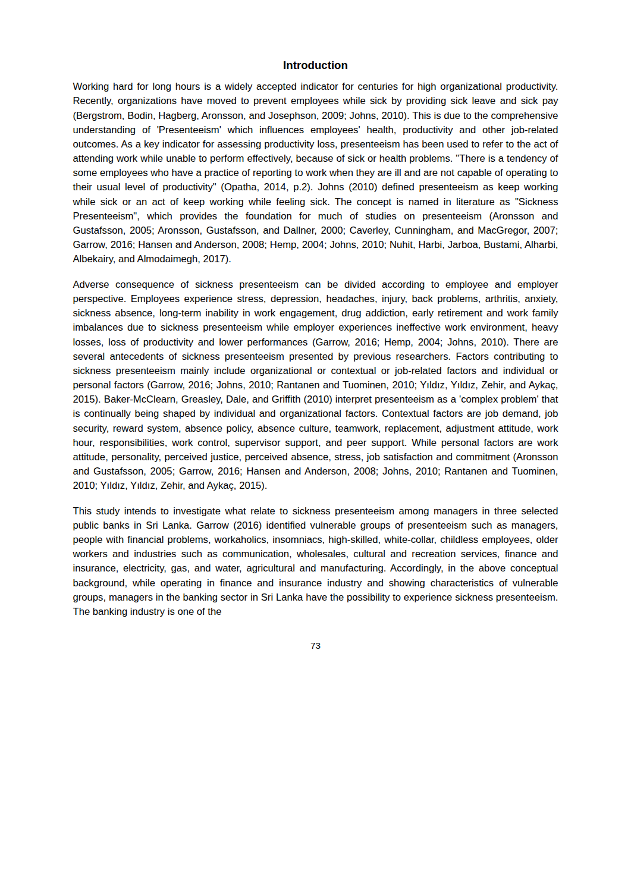Introduction
Working hard for long hours is a widely accepted indicator for centuries for high organizational productivity. Recently, organizations have moved to prevent employees while sick by providing sick leave and sick pay (Bergstrom, Bodin, Hagberg, Aronsson, and Josephson, 2009; Johns, 2010). This is due to the comprehensive understanding of 'Presenteeism' which influences employees' health, productivity and other job-related outcomes. As a key indicator for assessing productivity loss, presenteeism has been used to refer to the act of attending work while unable to perform effectively, because of sick or health problems. "There is a tendency of some employees who have a practice of reporting to work when they are ill and are not capable of operating to their usual level of productivity" (Opatha, 2014, p.2). Johns (2010) defined presenteeism as keep working while sick or an act of keep working while feeling sick. The concept is named in literature as "Sickness Presenteeism", which provides the foundation for much of studies on presenteeism (Aronsson and Gustafsson, 2005; Aronsson, Gustafsson, and Dallner, 2000; Caverley, Cunningham, and MacGregor, 2007; Garrow, 2016; Hansen and Anderson, 2008; Hemp, 2004; Johns, 2010; Nuhit, Harbi, Jarboa, Bustami, Alharbi, Albekairy, and Almodaimegh, 2017).
Adverse consequence of sickness presenteeism can be divided according to employee and employer perspective. Employees experience stress, depression, headaches, injury, back problems, arthritis, anxiety, sickness absence, long-term inability in work engagement, drug addiction, early retirement and work family imbalances due to sickness presenteeism while employer experiences ineffective work environment, heavy losses, loss of productivity and lower performances (Garrow, 2016; Hemp, 2004; Johns, 2010). There are several antecedents of sickness presenteeism presented by previous researchers. Factors contributing to sickness presenteeism mainly include organizational or contextual or job-related factors and individual or personal factors (Garrow, 2016; Johns, 2010; Rantanen and Tuominen, 2010; Yıldız, Yıldız, Zehir, and Aykaç, 2015). Baker-McClearn, Greasley, Dale, and Griffith (2010) interpret presenteeism as a 'complex problem' that is continually being shaped by individual and organizational factors. Contextual factors are job demand, job security, reward system, absence policy, absence culture, teamwork, replacement, adjustment attitude, work hour, responsibilities, work control, supervisor support, and peer support. While personal factors are work attitude, personality, perceived justice, perceived absence, stress, job satisfaction and commitment (Aronsson and Gustafsson, 2005; Garrow, 2016; Hansen and Anderson, 2008; Johns, 2010; Rantanen and Tuominen, 2010; Yıldız, Yıldız, Zehir, and Aykaç, 2015).
This study intends to investigate what relate to sickness presenteeism among managers in three selected public banks in Sri Lanka. Garrow (2016) identified vulnerable groups of presenteeism such as managers, people with financial problems, workaholics, insomniacs, high-skilled, white-collar, childless employees, older workers and industries such as communication, wholesales, cultural and recreation services, finance and insurance, electricity, gas, and water, agricultural and manufacturing. Accordingly, in the above conceptual background, while operating in finance and insurance industry and showing characteristics of vulnerable groups, managers in the banking sector in Sri Lanka have the possibility to experience sickness presenteeism. The banking industry is one of the
73